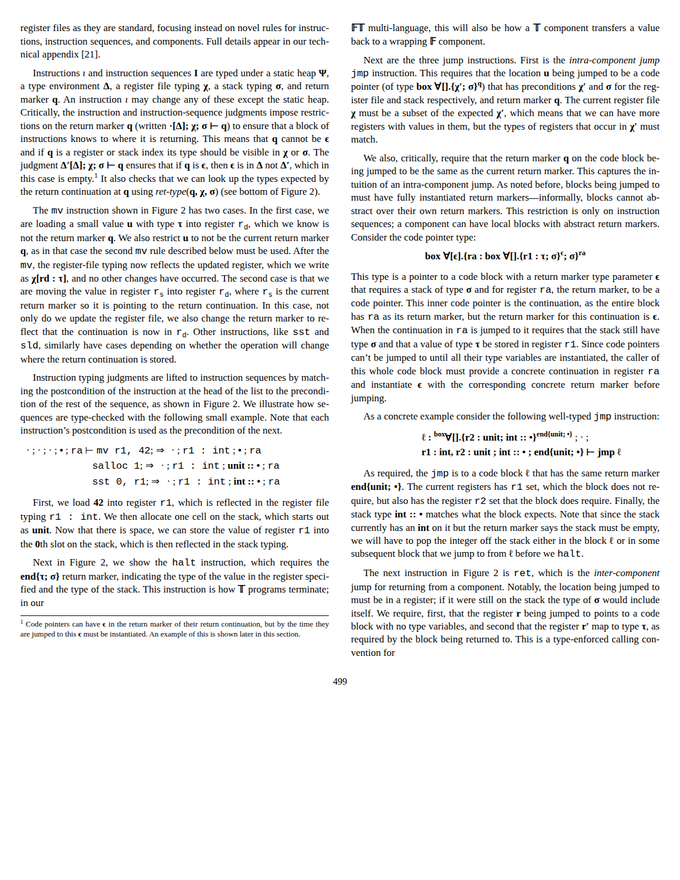register files as they are standard, focusing instead on novel rules for instructions, instruction sequences, and components. Full details appear in our technical appendix [21].
Instructions ι and instruction sequences I are typed under a static heap Ψ, a type environment Δ, a register file typing χ, a stack typing σ, and return marker q. An instruction ι may change any of these except the static heap. Critically, the instruction and instruction-sequence judgments impose restrictions on the return marker q (written ·[Δ]; χ; σ ⊢ q) to ensure that a block of instructions knows to where it is returning. This means that q cannot be ϵ and if q is a register or stack index its type should be visible in χ or σ. The judgment Δ′[Δ]; χ; σ ⊢ q ensures that if q is ϵ, then ϵ is in Δ not Δ′, which in this case is empty.1 It also checks that we can look up the types expected by the return continuation at q using ret-type(q, χ, σ) (see bottom of Figure 2).
The mv instruction shown in Figure 2 has two cases. In the first case, we are loading a small value u with type τ into register rd, which we know is not the return marker q. We also restrict u to not be the current return marker q, as in that case the second mv rule described below must be used. After the mv, the register-file typing now reflects the updated register, which we write as χ[rd : τ], and no other changes have occurred. The second case is that we are moving the value in register rs into register rd, where rs is the current return marker so it is pointing to the return continuation. In this case, not only do we update the register file, we also change the return marker to reflect that the continuation is now in rd. Other instructions, like sst and sld, similarly have cases depending on whether the operation will change where the return continuation is stored.
Instruction typing judgments are lifted to instruction sequences by matching the postcondition of the instruction at the head of the list to the precondition of the rest of the sequence, as shown in Figure 2. We illustrate how sequences are type-checked with the following small example. Note that each instruction’s postcondition is used as the precondition of the next.
· ; · ; · ; • ; ra ⊢ mv r1, 42; ⇒ · ; r1 : int ; • ; ra
salloc 1; ⇒ · ; r1 : int ; unit :: • ; ra
sst 0, r1; ⇒ · ; r1 : int ; int :: • ; ra
First, we load 42 into register r1, which is reflected in the register file typing r1 : int. We then allocate one cell on the stack, which starts out as unit. Now that there is space, we can store the value of register r1 into the 0th slot on the stack, which is then reflected in the stack typing.
Next in Figure 2, we show the halt instruction, which requires the end{τ; σ} return marker, indicating the type of the value in the register specified and the type of the stack. This instruction is how 𝕋 programs terminate; in our
1 Code pointers can have ϵ in the return marker of their return continuation, but by the time they are jumped to this ϵ must be instantiated. An example of this is shown later in this section.
𝔽𝕋 multi-language, this will also be how a 𝕋 component transfers a value back to a wrapping 𝔽 component.
Next are the three jump instructions. First is the intra-component jump jmp instruction. This requires that the location u being jumped to be a code pointer (of type box ∀[].{χ′; σ}q) that has preconditions χ′ and σ for the register file and stack respectively, and return marker q. The current register file χ must be a subset of the expected χ′, which means that we can have more registers with values in them, but the types of registers that occur in χ′ must match.
We also, critically, require that the return marker q on the code block being jumped to be the same as the current return marker. This captures the intuition of an intra-component jump. As noted before, blocks being jumped to must have fully instantiated return markers—informally, blocks cannot abstract over their own return markers. This restriction is only on instruction sequences; a component can have local blocks with abstract return markers. Consider the code pointer type:
box ∀[ϵ].{ra : box ∀[].{r1 : τ; σ}ϵ; σ}ra
This type is a pointer to a code block with a return marker type parameter ϵ that requires a stack of type σ and for register ra, the return marker, to be a code pointer. This inner code pointer is the continuation, as the entire block has ra as its return marker, but the return marker for this continuation is ϵ. When the continuation in ra is jumped to it requires that the stack still have type σ and that a value of type τ be stored in register r1. Since code pointers can’t be jumped to until all their type variables are instantiated, the caller of this whole code block must provide a concrete continuation in register ra and instantiate ϵ with the corresponding concrete return marker before jumping.
As a concrete example consider the following well-typed jmp instruction:
ℓ : box∀[].{r2 : unit; int :: •}end{unit; •} ; · ;
r1 : int, r2 : unit ; int :: • ; end{unit; •} ⊢ jmp ℓ
As required, the jmp is to a code block ℓ that has the same return marker end{unit; •}. The current registers has r1 set, which the block does not require, but also has the register r2 set that the block does require. Finally, the stack type int :: • matches what the block expects. Note that since the stack currently has an int on it but the return marker says the stack must be empty, we will have to pop the integer off the stack either in the block ℓ or in some subsequent block that we jump to from ℓ before we halt.
The next instruction in Figure 2 is ret, which is the inter-component jump for returning from a component. Notably, the location being jumped to must be in a register; if it were still on the stack the type of σ would include itself. We require, first, that the register r being jumped to points to a code block with no type variables, and second that the register r′ map to type τ, as required by the block being returned to. This is a type-enforced calling convention for
499